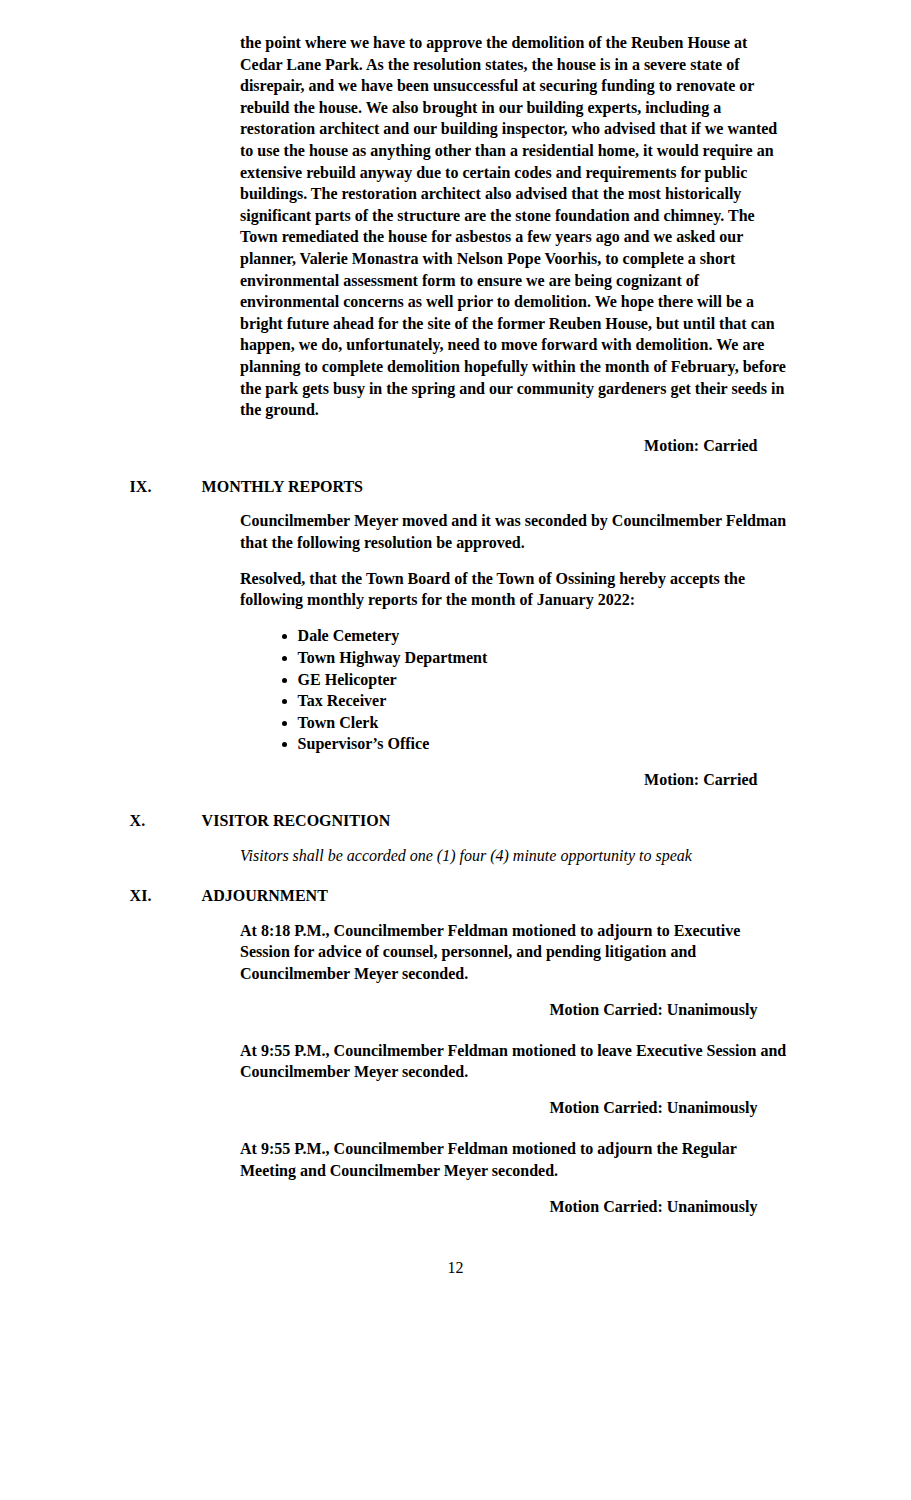the point where we have to approve the demolition of the Reuben House at Cedar Lane Park. As the resolution states, the house is in a severe state of disrepair, and we have been unsuccessful at securing funding to renovate or rebuild the house. We also brought in our building experts, including a restoration architect and our building inspector, who advised that if we wanted to use the house as anything other than a residential home, it would require an extensive rebuild anyway due to certain codes and requirements for public buildings. The restoration architect also advised that the most historically significant parts of the structure are the stone foundation and chimney. The Town remediated the house for asbestos a few years ago and we asked our planner, Valerie Monastra with Nelson Pope Voorhis, to complete a short environmental assessment form to ensure we are being cognizant of environmental concerns as well prior to demolition. We hope there will be a bright future ahead for the site of the former Reuben House, but until that can happen, we do, unfortunately, need to move forward with demolition. We are planning to complete demolition hopefully within the month of February, before the park gets busy in the spring and our community gardeners get their seeds in the ground.
Motion: Carried
IX.
MONTHLY REPORTS
Councilmember Meyer moved and it was seconded by Councilmember Feldman that the following resolution be approved.
Resolved, that the Town Board of the Town of Ossining hereby accepts the following monthly reports for the month of January 2022:
Dale Cemetery
Town Highway Department
GE Helicopter
Tax Receiver
Town Clerk
Supervisor’s Office
Motion: Carried
X.
VISITOR RECOGNITION
Visitors shall be accorded one (1) four (4) minute opportunity to speak
XI.
ADJOURNMENT
At 8:18 P.M., Councilmember Feldman motioned to adjourn to Executive Session for advice of counsel, personnel, and pending litigation and Councilmember Meyer seconded.
Motion Carried: Unanimously
At 9:55 P.M., Councilmember Feldman motioned to leave Executive Session and Councilmember Meyer seconded.
Motion Carried: Unanimously
At 9:55 P.M., Councilmember Feldman motioned to adjourn the Regular Meeting and Councilmember Meyer seconded.
Motion Carried: Unanimously
12